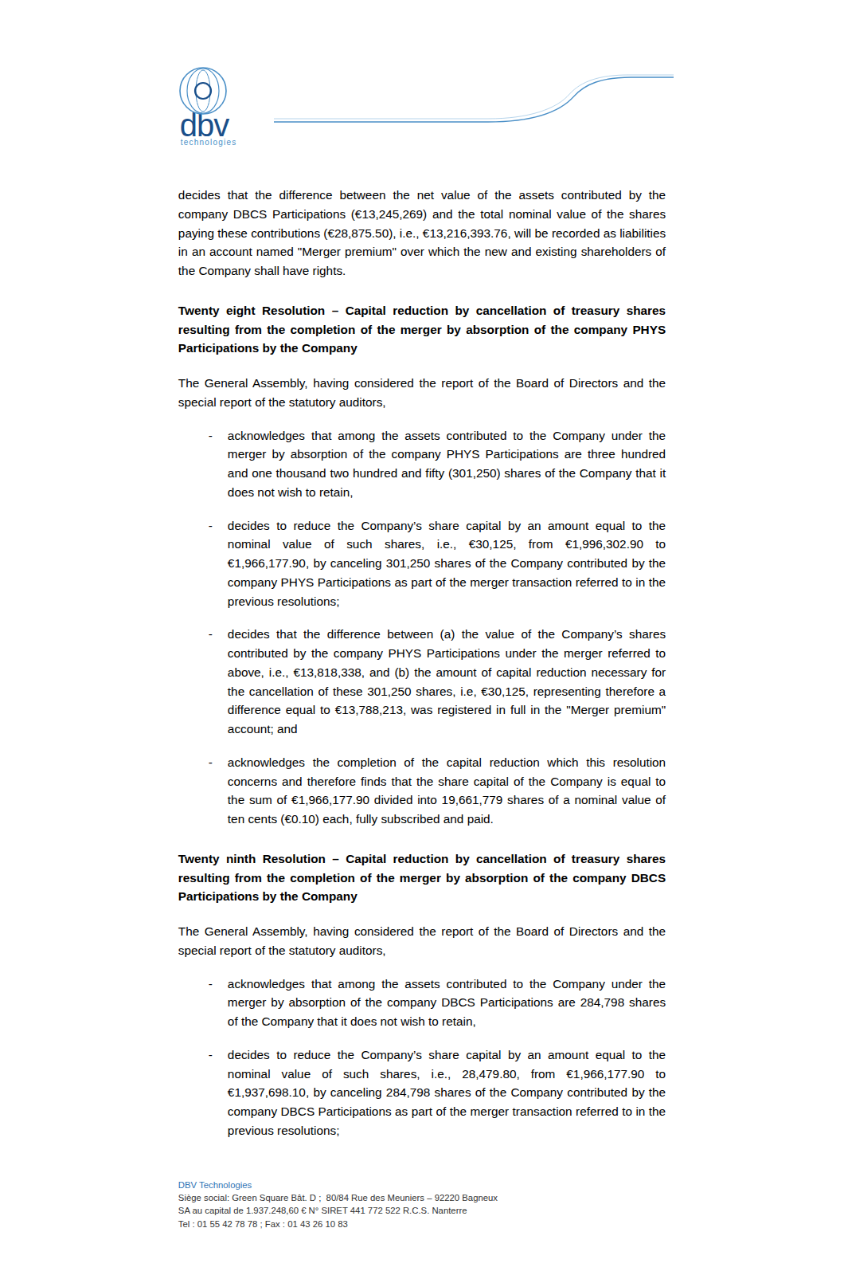dbv
technologies
decides that the difference between the net value of the assets contributed by the company DBCS Participations (€13,245,269) and the total nominal value of the shares paying these contributions (€28,875.50), i.e., €13,216,393.76, will be recorded as liabilities in an account named "Merger premium" over which the new and existing shareholders of the Company shall have rights.
Twenty eight Resolution – Capital reduction by cancellation of treasury shares resulting from the completion of the merger by absorption of the company PHYS Participations by the Company
The General Assembly, having considered the report of the Board of Directors and the special report of the statutory auditors,
acknowledges that among the assets contributed to the Company under the merger by absorption of the company PHYS Participations are three hundred and one thousand two hundred and fifty (301,250) shares of the Company that it does not wish to retain,
decides to reduce the Company’s share capital by an amount equal to the nominal value of such shares, i.e., €30,125, from €1,996,302.90 to €1,966,177.90, by canceling 301,250 shares of the Company contributed by the company PHYS Participations as part of the merger transaction referred to in the previous resolutions;
decides that the difference between (a) the value of the Company’s shares contributed by the company PHYS Participations under the merger referred to above, i.e., €13,818,338, and (b) the amount of capital reduction necessary for the cancellation of these 301,250 shares, i.e, €30,125, representing therefore a difference equal to €13,788,213, was registered in full in the "Merger premium" account; and
acknowledges the completion of the capital reduction which this resolution concerns and therefore finds that the share capital of the Company is equal to the sum of €1,966,177.90 divided into 19,661,779 shares of a nominal value of ten cents (€0.10) each, fully subscribed and paid.
Twenty ninth Resolution – Capital reduction by cancellation of treasury shares resulting from the completion of the merger by absorption of the company DBCS Participations by the Company
The General Assembly, having considered the report of the Board of Directors and the special report of the statutory auditors,
acknowledges that among the assets contributed to the Company under the merger by absorption of the company DBCS Participations are 284,798 shares of the Company that it does not wish to retain,
decides to reduce the Company’s share capital by an amount equal to the nominal value of such shares, i.e., 28,479.80, from €1,966,177.90 to €1,937,698.10, by canceling 284,798 shares of the Company contributed by the company DBCS Participations as part of the merger transaction referred to in the previous resolutions;
DBV Technologies
Siège social: Green Square Bât. D ; 80/84 Rue des Meuniers – 92220 Bagneux
SA au capital de 1.937.248,60 € N° SIRET 441 772 522 R.C.S. Nanterre
Tel : 01 55 42 78 78 ; Fax : 01 43 26 10 83